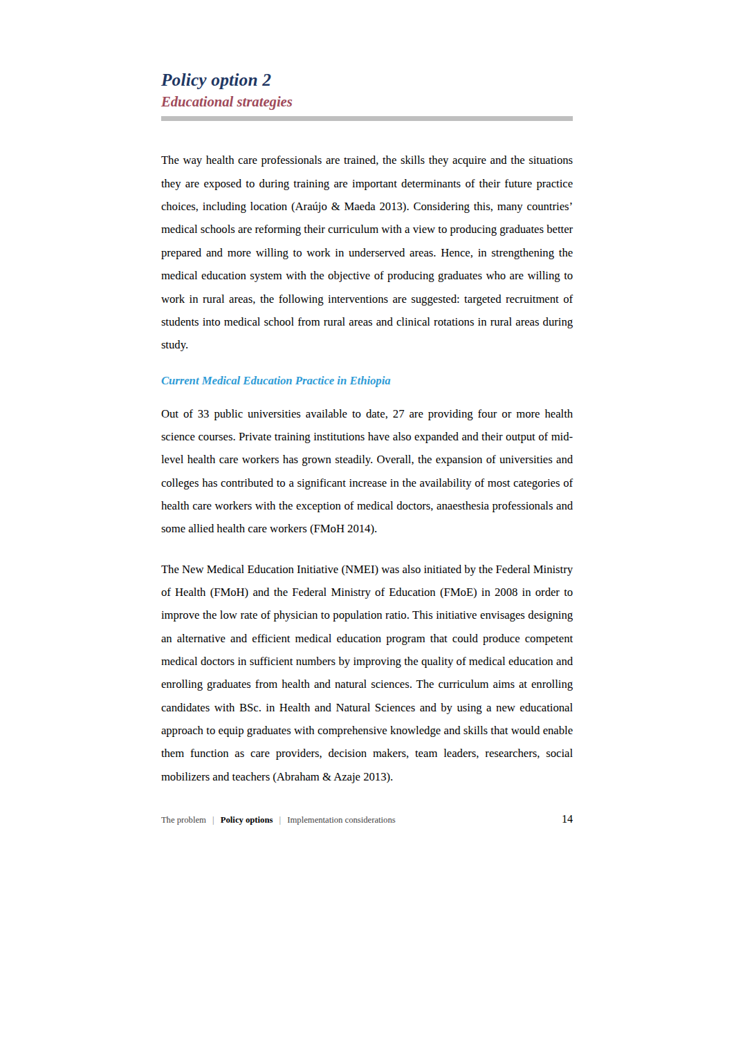Policy option 2
Educational strategies
The way health care professionals are trained, the skills they acquire and the situations they are exposed to during training are important determinants of their future practice choices, including location (Araújo & Maeda 2013). Considering this, many countries’ medical schools are reforming their curriculum with a view to producing graduates better prepared and more willing to work in underserved areas. Hence, in strengthening the medical education system with the objective of producing graduates who are willing to work in rural areas, the following interventions are suggested: targeted recruitment of students into medical school from rural areas and clinical rotations in rural areas during study.
Current Medical Education Practice in Ethiopia
Out of 33 public universities available to date, 27 are providing four or more health science courses. Private training institutions have also expanded and their output of mid-level health care workers has grown steadily. Overall, the expansion of universities and colleges has contributed to a significant increase in the availability of most categories of health care workers with the exception of medical doctors, anaesthesia professionals and some allied health care workers (FMoH 2014).
The New Medical Education Initiative (NMEI) was also initiated by the Federal Ministry of Health (FMoH) and the Federal Ministry of Education (FMoE) in 2008 in order to improve the low rate of physician to population ratio. This initiative envisages designing an alternative and efficient medical education program that could produce competent medical doctors in sufficient numbers by improving the quality of medical education and enrolling graduates from health and natural sciences. The curriculum aims at enrolling candidates with BSc. in Health and Natural Sciences and by using a new educational approach to equip graduates with comprehensive knowledge and skills that would enable them function as care providers, decision makers, team leaders, researchers, social mobilizers and teachers (Abraham & Azaje 2013).
The problem | Policy options | Implementation considerations
14